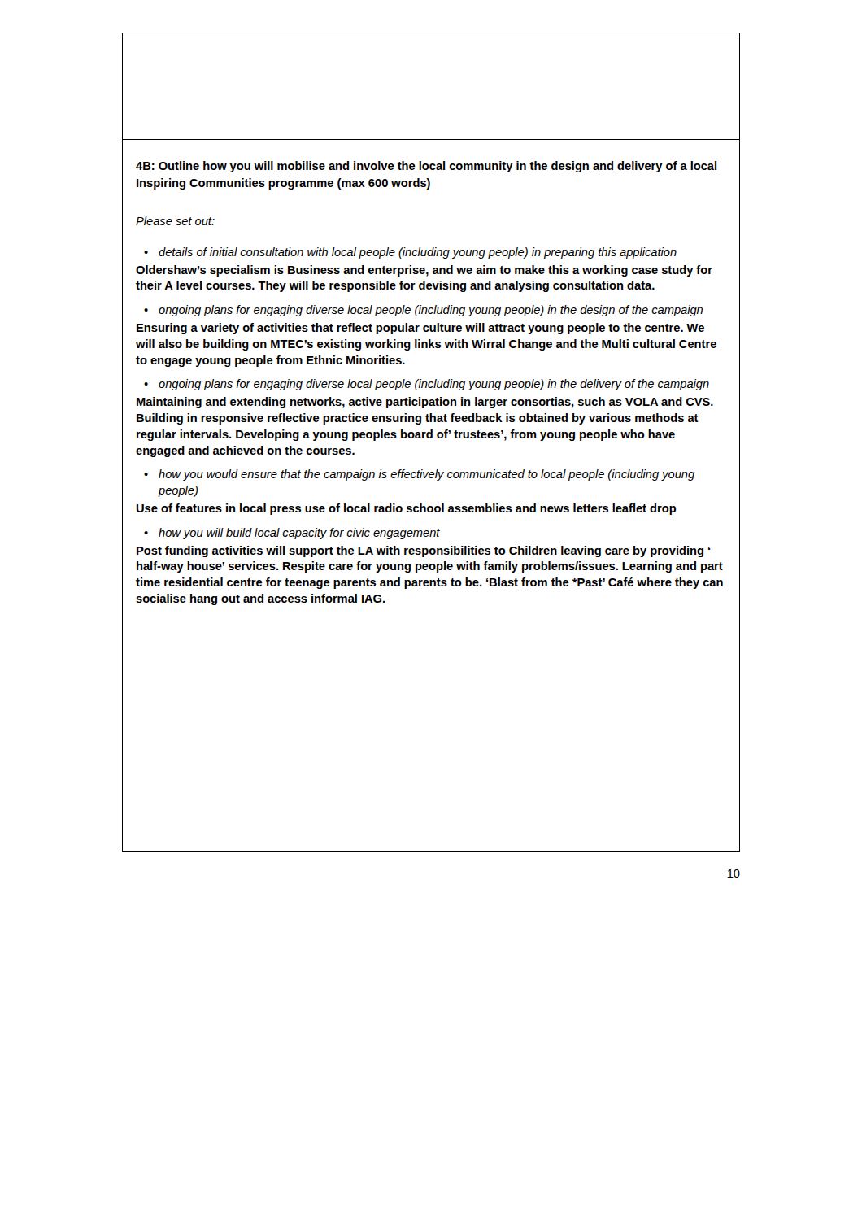4B: Outline how you will mobilise and involve the local community in the design and delivery of a local Inspiring Communities programme (max 600 words)
Please set out:
details of initial consultation with local people (including young people) in preparing this application
Oldershaw’s specialism is Business and enterprise, and we aim to make this a working case study for their A level courses. They will be responsible for devising and analysing consultation data.
ongoing plans for engaging diverse local people (including young people) in the design of the campaign
Ensuring a variety of activities that reflect popular culture will attract young people to the centre. We will also be building on MTEC’s existing working links with Wirral Change and the Multi cultural Centre to engage young people from Ethnic Minorities.
ongoing plans for engaging diverse local people (including young people) in the delivery of the campaign
Maintaining and extending networks, active participation in larger consortias, such as VOLA and CVS. Building in responsive reflective practice ensuring that feedback is obtained by various methods at regular intervals. Developing a young peoples board of’ trustees’, from young people who have engaged and achieved on the courses.
how you would ensure that the campaign is effectively communicated to local people (including young people)
Use of features in local press use of local radio school assemblies and news letters leaflet drop
how you will build local capacity for civic engagement
Post funding activities will support the LA with responsibilities to Children leaving care by providing ‘ half-way house’ services. Respite care for young people with family problems/issues. Learning and part time residential centre for teenage parents and parents to be. ‘Blast from the *Past’ Café where they can socialise hang out and access informal IAG.
10